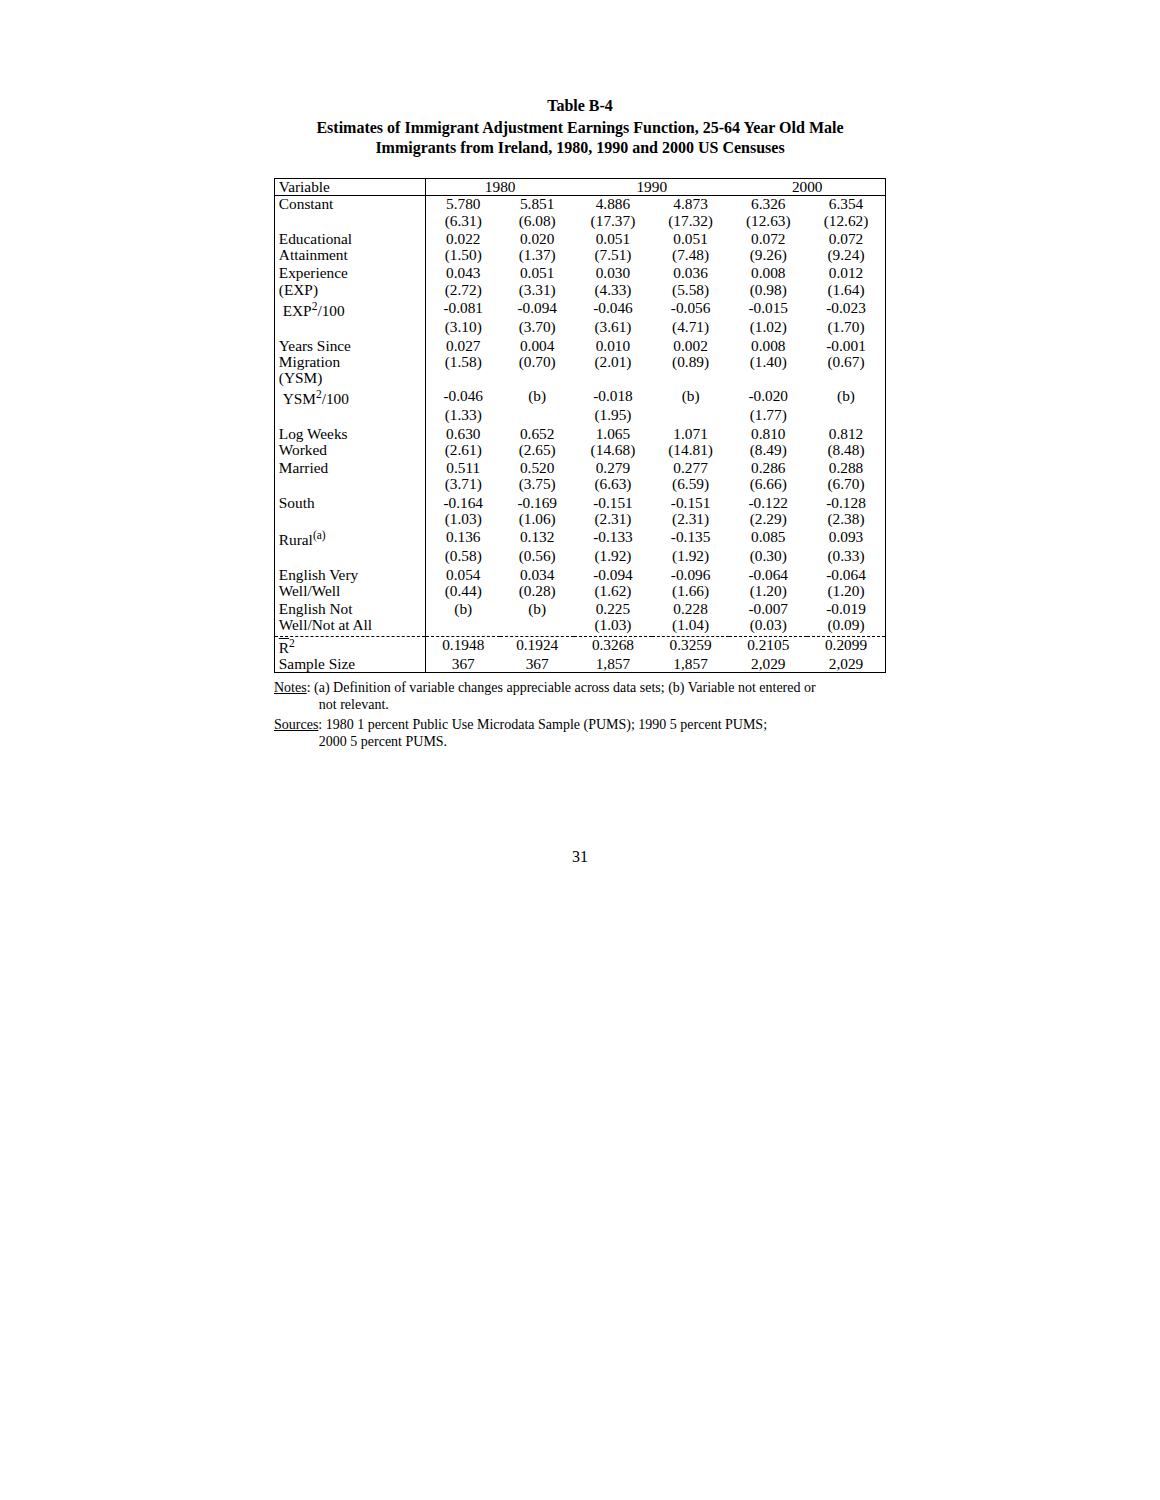Table B-4
Estimates of Immigrant Adjustment Earnings Function, 25-64 Year Old Male
Immigrants from Ireland, 1980, 1990 and 2000 US Censuses
| Variable | 1980 | 1990 | 2000 |
| --- | --- | --- | --- |
| Constant | 5.780 | 5.851 | 4.886 | 4.873 | 6.326 | 6.354 |
| | (6.31) | (6.08) | (17.37) | (17.32) | (12.63) | (12.62) |
| Educational | 0.022 | 0.020 | 0.051 | 0.051 | 0.072 | 0.072 |
| Attainment | (1.50) | (1.37) | (7.51) | (7.48) | (9.26) | (9.24) |
| Experience | 0.043 | 0.051 | 0.030 | 0.036 | 0.008 | 0.012 |
| (EXP) | (2.72) | (3.31) | (4.33) | (5.58) | (0.98) | (1.64) |
| EXP 2 /100 | -0.081 | -0.094 | -0.046 | -0.056 | -0.015 | -0.023 |
| | (3.10) | (3.70) | (3.61) | (4.71) | (1.02) | (1.70) |
| Years Since | 0.027 | 0.004 | 0.010 | 0.002 | 0.008 | -0.001 |
| Migration | (1.58) | (0.70) | (2.01) | (0.89) | (1.40) | (0.67) |
| (YSM) | | | | | | |
| YSM 2 /100 | -0.046 | (b) | -0.018 | (b) | -0.020 | (b) |
| | (1.33) | | (1.95) | | (1.77) | |
| Log Weeks | 0.630 | 0.652 | 1.065 | 1.071 | 0.810 | 0.812 |
| Worked | (2.61) | (2.65) | (14.68) | (14.81) | (8.49) | (8.48) |
| Married | 0.511 | 0.520 | 0.279 | 0.277 | 0.286 | 0.288 |
| | (3.71) | (3.75) | (6.63) | (6.59) | (6.66) | (6.70) |
| South | -0.164 | -0.169 | -0.151 | -0.151 | -0.122 | -0.128 |
| | (1.03) | (1.06) | (2.31) | (2.31) | (2.29) | (2.38) |
| Rural (a) | 0.136 | 0.132 | -0.133 | -0.135 | 0.085 | 0.093 |
| | (0.58) | (0.56) | (1.92) | (1.92) | (0.30) | (0.33) |
| English Very | 0.054 | 0.034 | -0.094 | -0.096 | -0.064 | -0.064 |
| Well/Well | (0.44) | (0.28) | (1.62) | (1.66) | (1.20) | (1.20) |
| English Not | (b) | (b) | 0.225 | 0.228 | -0.007 | -0.019 |
| Well/Not at All | | | (1.03) | (1.04) | (0.03) | (0.09) |
| R 2 | 0.1948 | 0.1924 | 0.3268 | 0.3259 | 0.2105 | 0.2099 |
| Sample Size | 367 | 367 | 1,857 | 1,857 | 2,029 | 2,029 |
Notes: (a) Definition of variable changes appreciable across data sets; (b) Variable not entered or not relevant.
Sources: 1980 1 percent Public Use Microdata Sample (PUMS); 1990 5 percent PUMS; 2000 5 percent PUMS.
31